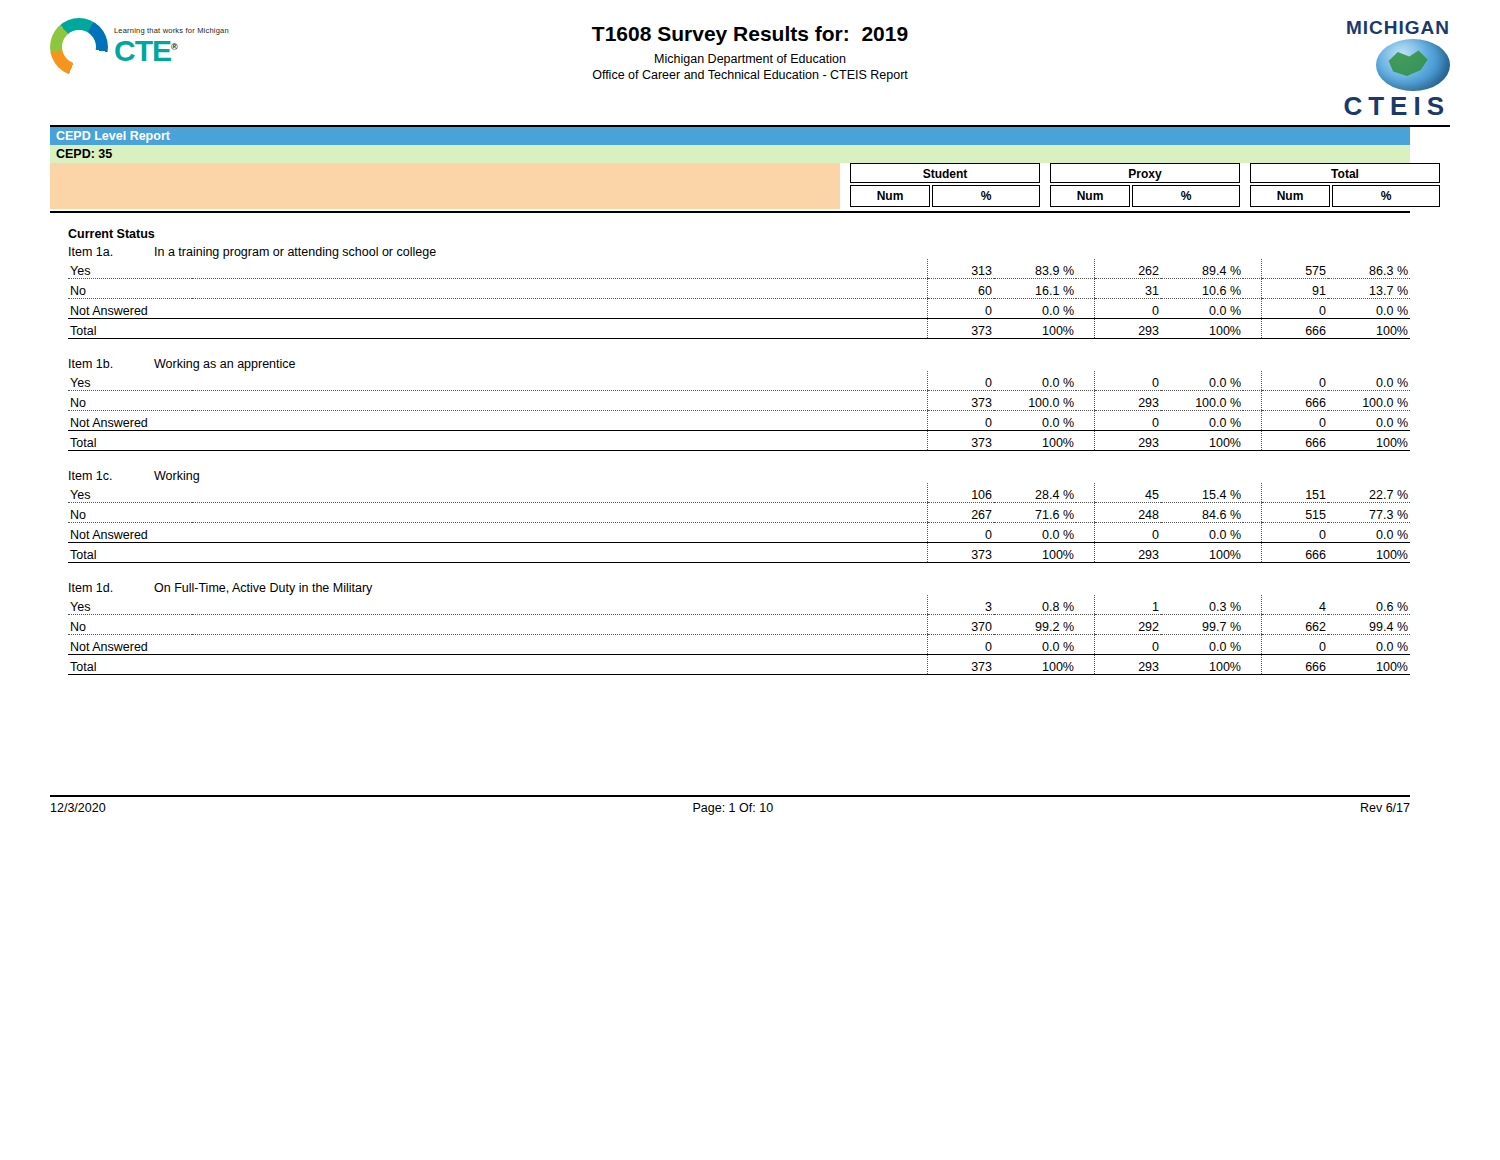Learning that works for Michigan
CTE®
T1608 Survey Results for: 2019
Michigan Department of Education
Office of Career and Technical Education - CTEIS Report
MICHIGAN
CTEIS
CEPD Level Report
CEPD: 35
Student
Num
%
Proxy
Num
%
Total
Num
%
Current Status
Item 1a.
In a training program or attending school or college
| Yes | | 313 | 83.9 % | | 262 | 89.4 % | | 575 | 86.3 % |
| No | | 60 | 16.1 % | | 31 | 10.6 % | | 91 | 13.7 % |
| Not Answered | | 0 | 0.0 % | | 0 | 0.0 % | | 0 | 0.0 % |
| Total | | 373 | 100% | | 293 | 100% | | 666 | 100% |
Item 1b.
Working as an apprentice
| Yes | | 0 | 0.0 % | | 0 | 0.0 % | | 0 | 0.0 % |
| No | | 373 | 100.0 % | | 293 | 100.0 % | | 666 | 100.0 % |
| Not Answered | | 0 | 0.0 % | | 0 | 0.0 % | | 0 | 0.0 % |
| Total | | 373 | 100% | | 293 | 100% | | 666 | 100% |
Item 1c.
Working
| Yes | | 106 | 28.4 % | | 45 | 15.4 % | | 151 | 22.7 % |
| No | | 267 | 71.6 % | | 248 | 84.6 % | | 515 | 77.3 % |
| Not Answered | | 0 | 0.0 % | | 0 | 0.0 % | | 0 | 0.0 % |
| Total | | 373 | 100% | | 293 | 100% | | 666 | 100% |
Item 1d.
On Full-Time, Active Duty in the Military
| Yes | | 3 | 0.8 % | | 1 | 0.3 % | | 4 | 0.6 % |
| No | | 370 | 99.2 % | | 292 | 99.7 % | | 662 | 99.4 % |
| Not Answered | | 0 | 0.0 % | | 0 | 0.0 % | | 0 | 0.0 % |
| Total | | 373 | 100% | | 293 | 100% | | 666 | 100% |
12/3/2020
Page: 1 Of: 10
Rev 6/17